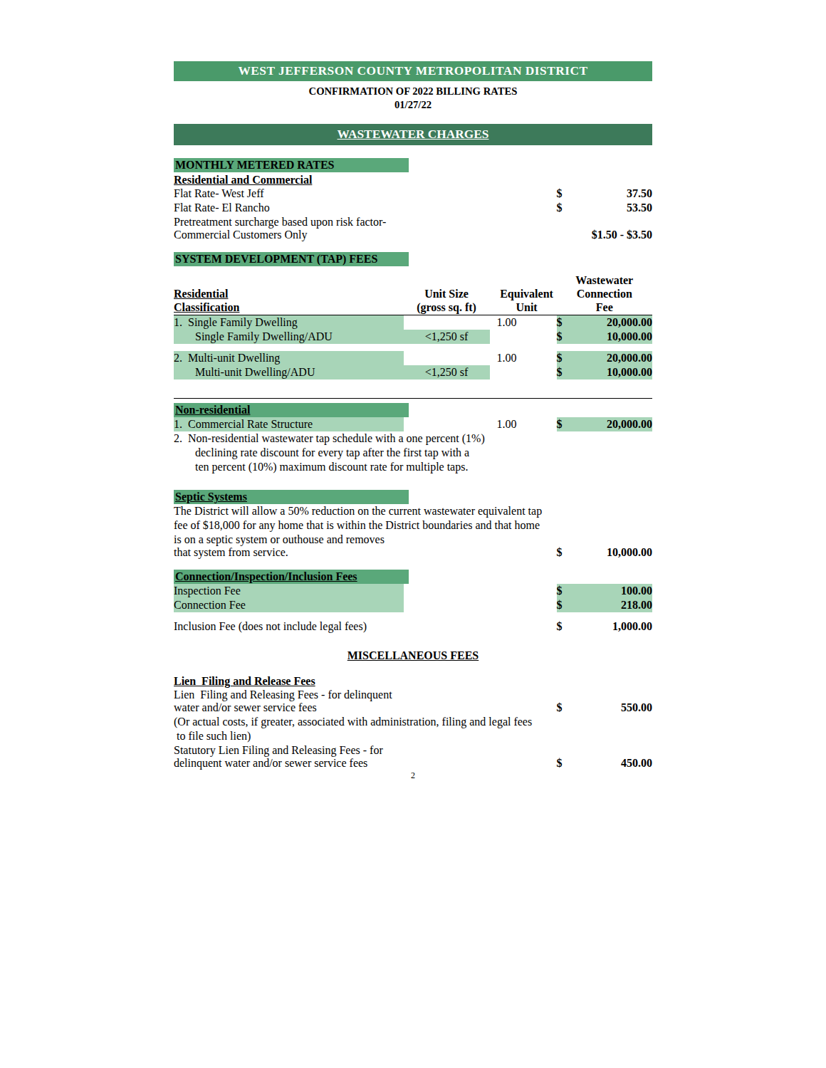WEST JEFFERSON COUNTY METROPOLITAN DISTRICT
CONFIRMATION OF 2022 BILLING RATES
01/27/22
WASTEWATER CHARGES
MONTHLY METERED RATES
Residential and Commercial
| Flat Rate- West Jeff | | | $ | 37.50 |
| Flat Rate- El Rancho | | | $ | 53.50 |
| Pretreatment surcharge based upon risk factor-Commercial Customers Only | | | $1.50 - $3.50 |
SYSTEM DEVELOPMENT (TAP) FEES
| | | | Wastewater |
| Residential | Unit Size | Equivalent | Connection |
| Classification | (gross sq. ft) | Unit | Fee |
| 1. Single Family Dwelling | | 1.00 | $ | 20,000.00 |
| Single Family Dwelling/ADU | <1,250 sf | | $ | 10,000.00 |
| 2. Multi-unit Dwelling | | 1.00 | $ | 20,000.00 |
| Multi-unit Dwelling/ADU | <1,250 sf | | $ | 10,000.00 |
Non-residential
| 1. Commercial Rate Structure | | 1.00 | $ | 20,000.00 |
| 2. Non-residential wastewater tap schedule with a one percent (1%) |
| declining rate discount for every tap after the first tap with a |
| ten percent (10%) maximum discount rate for multiple taps. |
Septic Systems
| The District will allow a 50% reduction on the current wastewater equivalent tap |
| fee of $18,000 for any home that is within the District boundaries and that home |
| is on a septic system or outhouse and removes that system from service. | | | $ | 10,000.00 |
Connection/Inspection/Inclusion Fees
| Inspection Fee | | | $ | 100.00 |
| Connection Fee | | | $ | 218.00 |
| Inclusion Fee (does not include legal fees) | | | $ | 1,000.00 |
MISCELLANEOUS FEES
Lien Filing and Release Fees
| Lien Filing and Releasing Fees - for delinquent water and/or sewer service fees | | | $ | 550.00 |
| (Or actual costs, if greater, associated with administration, filing and legal fees |
| to file such lien) |
| Statutory Lien Filing and Releasing Fees - for delinquent water and/or sewer service fees | | | $ | 450.00 |
2